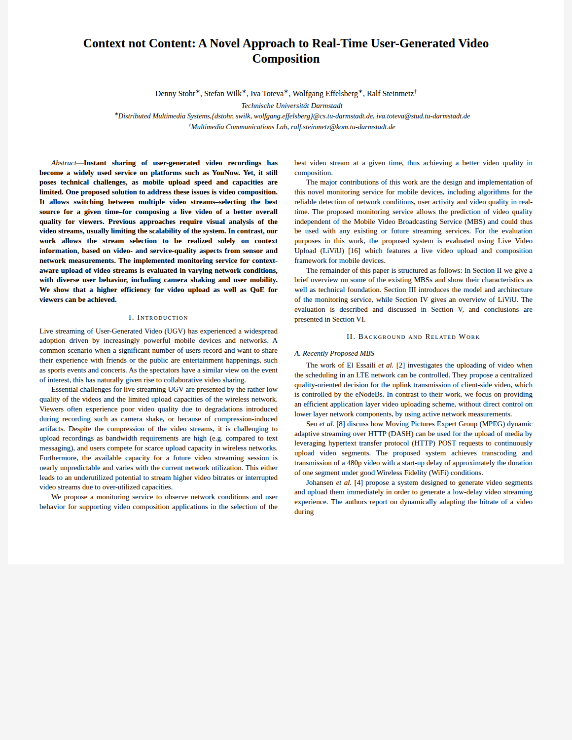Context not Content: A Novel Approach to Real-Time User-Generated Video
Composition
Denny Stohr∗, Stefan Wilk∗, Iva Toteva∗, Wolfgang Effelsberg∗, Ralf Steinmetz†
Technische Universität Darmstadt
∗Distributed Multimedia Systems,{dstohr, swilk, wolfgang.effelsberg}@cs.tu-darmstadt.de, iva.toteva@stud.tu-darmstadt.de
†Multimedia Communications Lab, ralf.steinmetz@kom.tu-darmstadt.de
Abstract—Instant sharing of user-generated video recordings has become a widely used service on platforms such as YouNow. Yet, it still poses technical challenges, as mobile upload speed and capacities are limited. One proposed solution to address these issues is video composition. It allows switching between multiple video streams–selecting the best source for a given time–for composing a live video of a better overall quality for viewers. Previous approaches require visual analysis of the video streams, usually limiting the scalability of the system. In contrast, our work allows the stream selection to be realized solely on context information, based on video- and service-quality aspects from sensor and network measurements. The implemented monitoring service for context-aware upload of video streams is evaluated in varying network conditions, with diverse user behavior, including camera shaking and user mobility. We show that a higher efficiency for video upload as well as QoE for viewers can be achieved.
I. Introduction
Live streaming of User-Generated Video (UGV) has experienced a widespread adoption driven by increasingly powerful mobile devices and networks. A common scenario when a significant number of users record and want to share their experience with friends or the public are entertainment happenings, such as sports events and concerts. As the spectators have a similar view on the event of interest, this has naturally given rise to collaborative video sharing.
Essential challenges for live streaming UGV are presented by the rather low quality of the videos and the limited upload capacities of the wireless network. Viewers often experience poor video quality due to degradations introduced during recording such as camera shake, or because of compression-induced artifacts. Despite the compression of the video streams, it is challenging to upload recordings as bandwidth requirements are high (e.g. compared to text messaging), and users compete for scarce upload capacity in wireless networks. Furthermore, the available capacity for a future video streaming session is nearly unpredictable and varies with the current network utilization. This either leads to an underutilized potential to stream higher video bitrates or interrupted video streams due to over-utilized capacities.
We propose a monitoring service to observe network conditions and user behavior for supporting video composition applications in the selection of the best video stream at a given time, thus achieving a better video quality in composition.
The major contributions of this work are the design and implementation of this novel monitoring service for mobile devices, including algorithms for the reliable detection of network conditions, user activity and video quality in real-time. The proposed monitoring service allows the prediction of video quality independent of the Mobile Video Broadcasting Service (MBS) and could thus be used with any existing or future streaming services. For the evaluation purposes in this work, the proposed system is evaluated using Live Video Upload (LiViU) [16] which features a live video upload and composition framework for mobile devices.
The remainder of this paper is structured as follows: In Section II we give a brief overview on some of the existing MBSs and show their characteristics as well as technical foundation. Section III introduces the model and architecture of the monitoring service, while Section IV gives an overview of LiViU. The evaluation is described and discussed in Section V, and conclusions are presented in Section VI.
II. Background and Related Work
A. Recently Proposed MBS
The work of El Essaili et al. [2] investigates the uploading of video when the scheduling in an LTE network can be controlled. They propose a centralized quality-oriented decision for the uplink transmission of client-side video, which is controlled by the eNodeBs. In contrast to their work, we focus on providing an efficient application layer video uploading scheme, without direct control on lower layer network components, by using active network measurements.
Seo et al. [8] discuss how Moving Pictures Expert Group (MPEG) dynamic adaptive streaming over HTTP (DASH) can be used for the upload of media by leveraging hypertext transfer protocol (HTTP) POST requests to continuously upload video segments. The proposed system achieves transcoding and transmission of a 480p video with a start-up delay of approximately the duration of one segment under good Wireless Fidelity (WiFi) conditions.
Johansen et al. [4] propose a system designed to generate video segments and upload them immediately in order to generate a low-delay video streaming experience. The authors report on dynamically adapting the bitrate of a video during